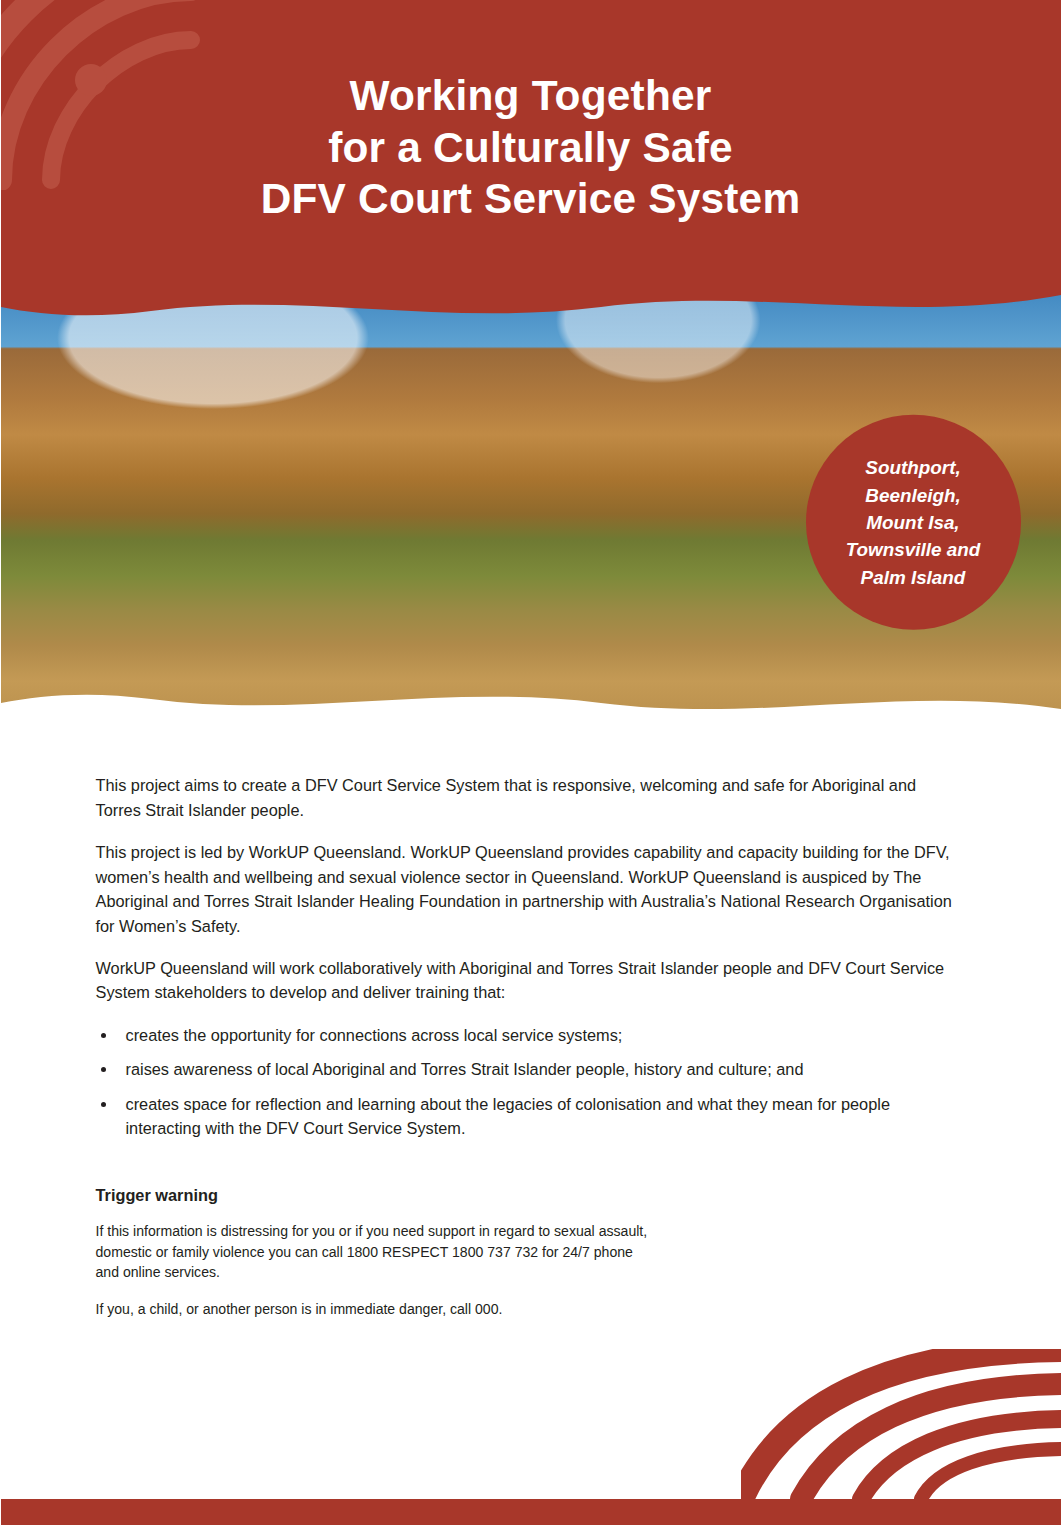Working Together
for a Culturally Safe
DFV Court Service System
Southport,
Beenleigh,
Mount Isa,
Townsville and
Palm Island
This project aims to create a DFV Court Service System that is responsive, welcoming and safe for Aboriginal and Torres Strait Islander people.
This project is led by WorkUP Queensland. WorkUP Queensland provides capability and capacity building for the DFV, women’s health and wellbeing and sexual violence sector in Queensland. WorkUP Queensland is auspiced by The Aboriginal and Torres Strait Islander Healing Foundation in partnership with Australia’s National Research Organisation for Women’s Safety.
WorkUP Queensland will work collaboratively with Aboriginal and Torres Strait Islander people and DFV Court Service System stakeholders to develop and deliver training that:
creates the opportunity for connections across local service systems;
raises awareness of local Aboriginal and Torres Strait Islander people, history and culture; and
creates space for reflection and learning about the legacies of colonisation and what they mean for people interacting with the DFV Court Service System.
Trigger warning
If this information is distressing for you or if you need support in regard to sexual assault,
domestic or family violence you can call 1800 RESPECT 1800 737 732 for 24/7 phone
and online services.
If you, a child, or another person is in immediate danger, call 000.